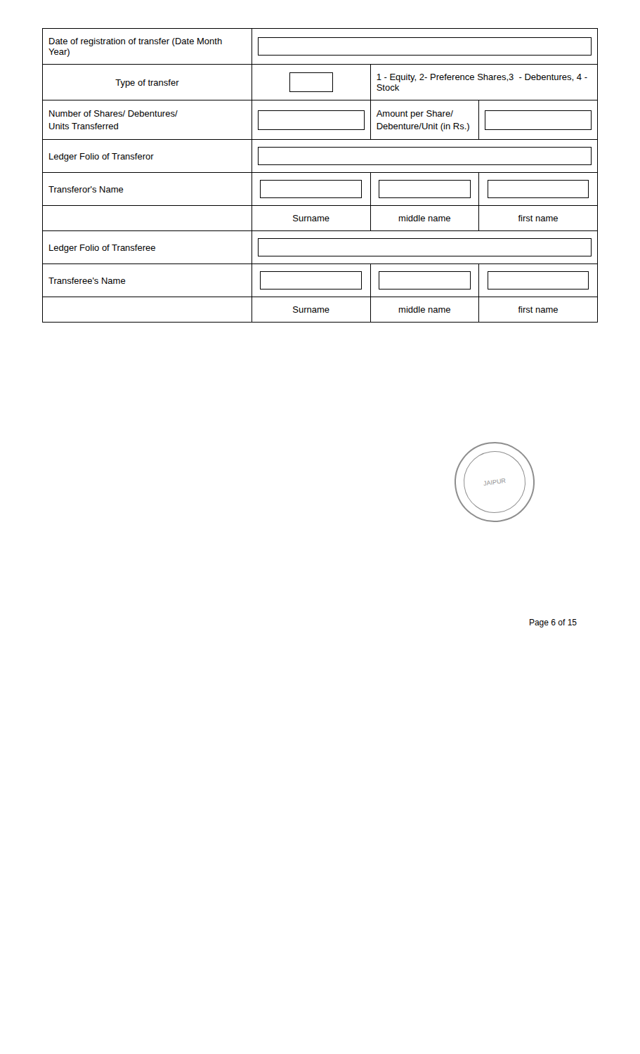| Date of registration of transfer (Date Month Year) | |
| Type of transfer | | 1 - Equity, 2- Preference Shares,3 - Debentures, 4 - Stock |
| Number of Shares/ Debentures/ Units Transferred | | Amount per Share/ Debenture/Unit (in Rs.) | |
| Ledger Folio of Transferor | |
| Transferor's Name | | | |
| | Surname | middle name | first name |
| Ledger Folio of Transferee | |
| Transferee's Name | | | |
| | Surname | middle name | first name |
JAIPUR
Page 6 of 15